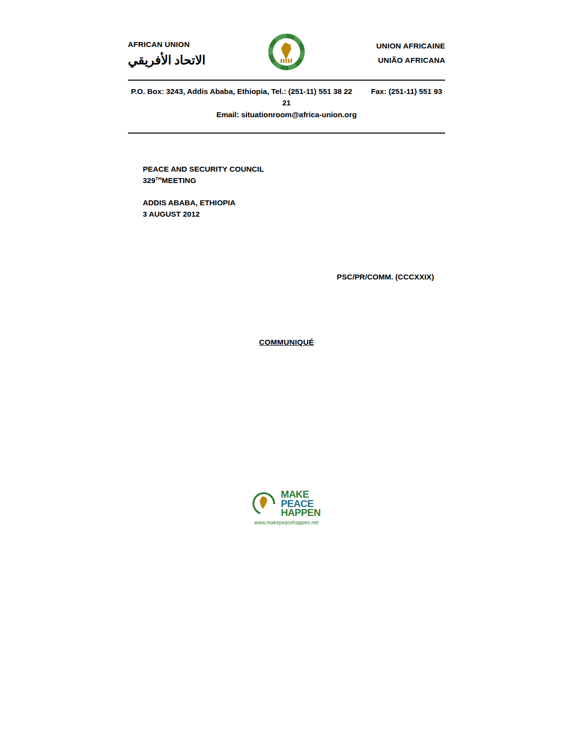AFRICAN UNION
الاتحاد الأفريقي
UNION AFRICAINE
UNIÃO AFRICANA
P.O. Box: 3243, Addis Ababa, Ethiopia, Tel.: (251-11) 551 38 22 Fax: (251-11) 551 93 21 Email: situationroom@africa-union.org
PEACE AND SECURITY COUNCIL
329THMEETING
ADDIS ABABA, ETHIOPIA
3 AUGUST 2012
PSC/PR/COMM. (CCCXXIX)
COMMUNIQUÉ
MAKE PEACE HAPPEN
www.makepeacehappen.net